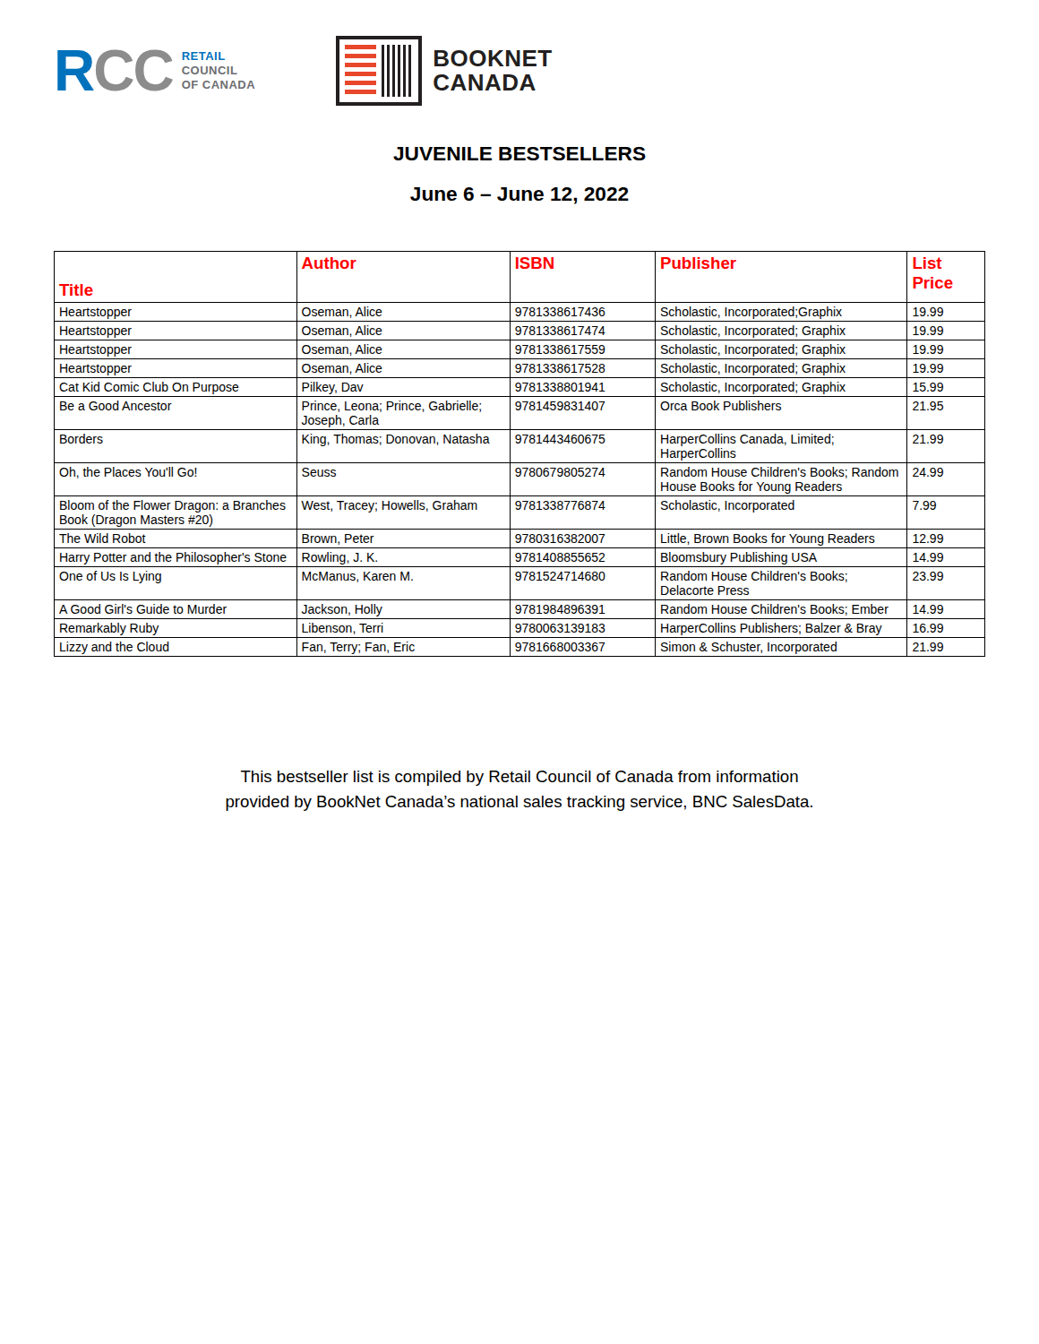RCC
RETAIL
COUNCIL
OF CANADA
BOOKNET
CANADA
JUVENILE BESTSELLERS
June 6 – June 12, 2022
| Title | Author | ISBN | Publisher | List Price |
| --- | --- | --- | --- | --- |
| Heartstopper | Oseman, Alice | 9781338617436 | Scholastic, Incorporated;Graphix | 19.99 |
| Heartstopper | Oseman, Alice | 9781338617474 | Scholastic, Incorporated; Graphix | 19.99 |
| Heartstopper | Oseman, Alice | 9781338617559 | Scholastic, Incorporated; Graphix | 19.99 |
| Heartstopper | Oseman, Alice | 9781338617528 | Scholastic, Incorporated; Graphix | 19.99 |
| Cat Kid Comic Club On Purpose | Pilkey, Dav | 9781338801941 | Scholastic, Incorporated; Graphix | 15.99 |
| Be a Good Ancestor | Prince, Leona; Prince, Gabrielle; Joseph, Carla | 9781459831407 | Orca Book Publishers | 21.95 |
| Borders | King, Thomas; Donovan, Natasha | 9781443460675 | HarperCollins Canada, Limited; HarperCollins | 21.99 |
| Oh, the Places You'll Go! | Seuss | 9780679805274 | Random House Children's Books; Random House Books for Young Readers | 24.99 |
| Bloom of the Flower Dragon: a Branches Book (Dragon Masters #20) | West, Tracey; Howells, Graham | 9781338776874 | Scholastic, Incorporated | 7.99 |
| The Wild Robot | Brown, Peter | 9780316382007 | Little, Brown Books for Young Readers | 12.99 |
| Harry Potter and the Philosopher's Stone | Rowling, J. K. | 9781408855652 | Bloomsbury Publishing USA | 14.99 |
| One of Us Is Lying | McManus, Karen M. | 9781524714680 | Random House Children's Books; Delacorte Press | 23.99 |
| A Good Girl's Guide to Murder | Jackson, Holly | 9781984896391 | Random House Children's Books; Ember | 14.99 |
| Remarkably Ruby | Libenson, Terri | 9780063139183 | HarperCollins Publishers; Balzer & Bray | 16.99 |
| Lizzy and the Cloud | Fan, Terry; Fan, Eric | 9781668003367 | Simon & Schuster, Incorporated | 21.99 |
This bestseller list is compiled by Retail Council of Canada from information
provided by BookNet Canada’s national sales tracking service, BNC SalesData.